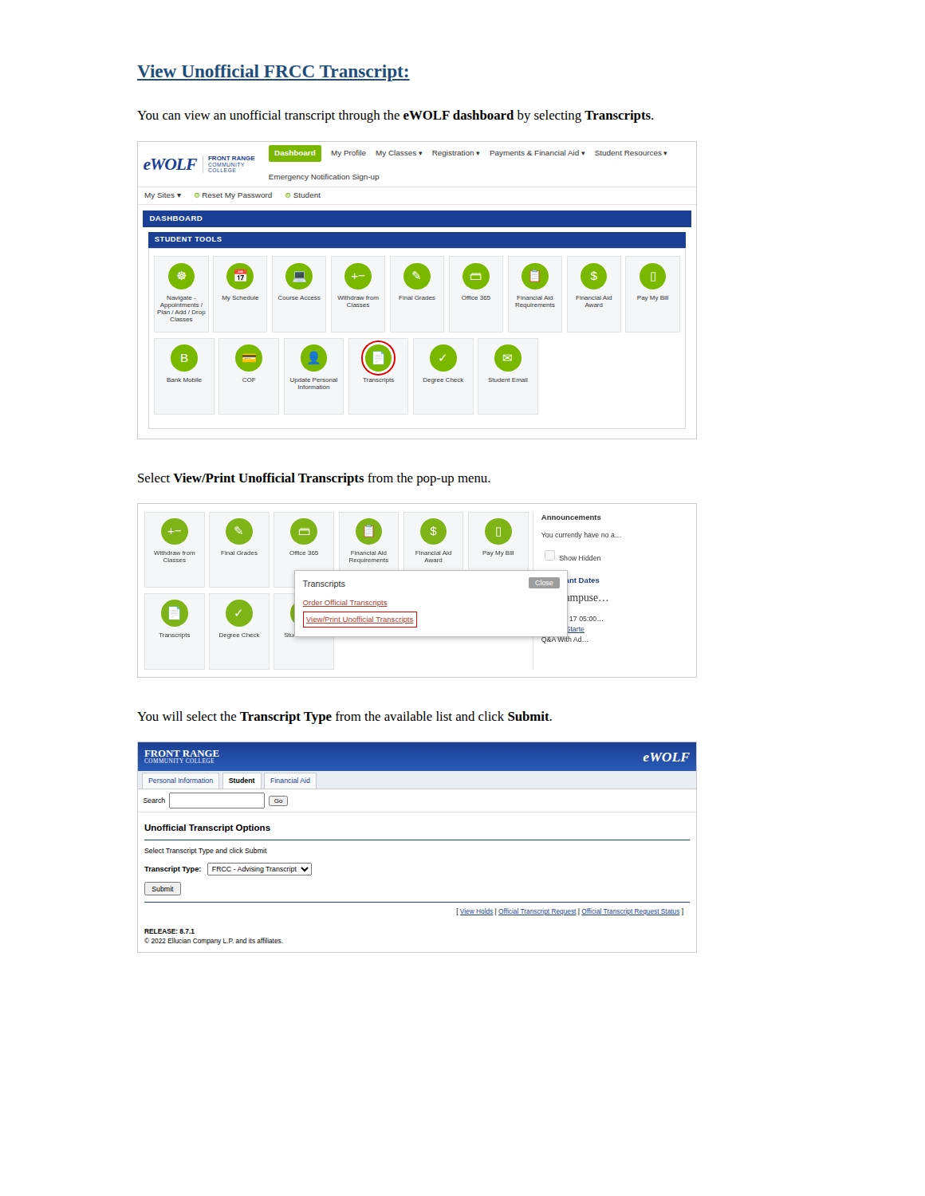View Unofficial FRCC Transcript:
You can view an unofficial transcript through the eWOLF dashboard by selecting Transcripts.
eWOLF
Front RangeCommunity College
Dashboard My Profile My Classes Registration Payments & Financial Aid Student Resources Emergency Notification Sign-up
My Sites Reset My Password Student
DASHBOARD
STUDENT TOOLS
☸
Navigate - Appointments / Plan / Add / Drop Classes
📅
My Schedule
💻
Course Access
+−
Withdraw from Classes
✎
Final Grades
🗃
Office 365
📋
Financial Aid Requirements
$
Financial Aid Award
▯
Pay My Bill
B
Bank Mobile
💳
COF
👤
Update Personal Information
📄
Transcripts
✓
Degree Check
✉
Student Email
Select View/Print Unofficial Transcripts from the pop-up menu.
+−
Withdraw from Classes
📄
Transcripts
✎
Final Grades
✓
Degree Check
🗃
Office 365
✉
Student Email
📋
Financial Aid Requirements
$
Financial Aid Award
▯
Pay My Bill
Announcements
You currently have no a…
Show Hidden
Important Dates
All Campuse…
Thu Feb 17 05:00…
Getting Starte
Q&A With Ad…
Close
Transcripts
Order Official Transcripts View/Print Unofficial Transcripts
You will select the Transcript Type from the available list and click Submit.
Front RangeCommunity College
eWOLF
Personal Information Student Financial Aid
Search Go
Unofficial Transcript Options
Select Transcript Type and click Submit
Transcript Type: FRCC - Advising Transcript
Submit
[ View Holds | Official Transcript Request | Official Transcript Request Status ]
RELEASE: 8.7.1
© 2022 Ellucian Company L.P. and its affiliates.